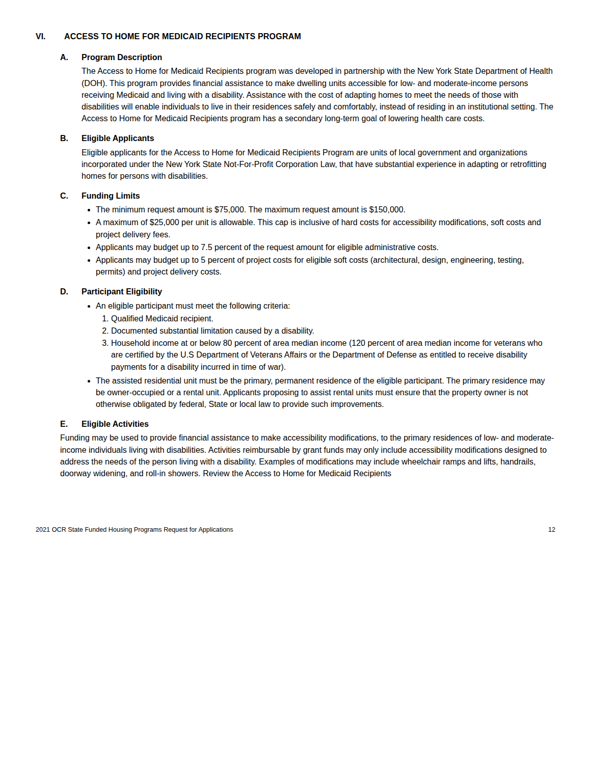VI. ACCESS TO HOME FOR MEDICAID RECIPIENTS PROGRAM
A. Program Description
The Access to Home for Medicaid Recipients program was developed in partnership with the New York State Department of Health (DOH). This program provides financial assistance to make dwelling units accessible for low- and moderate-income persons receiving Medicaid and living with a disability. Assistance with the cost of adapting homes to meet the needs of those with disabilities will enable individuals to live in their residences safely and comfortably, instead of residing in an institutional setting. The Access to Home for Medicaid Recipients program has a secondary long-term goal of lowering health care costs.
B. Eligible Applicants
Eligible applicants for the Access to Home for Medicaid Recipients Program are units of local government and organizations incorporated under the New York State Not-For-Profit Corporation Law, that have substantial experience in adapting or retrofitting homes for persons with disabilities.
C. Funding Limits
The minimum request amount is $75,000. The maximum request amount is $150,000.
A maximum of $25,000 per unit is allowable. This cap is inclusive of hard costs for accessibility modifications, soft costs and project delivery fees.
Applicants may budget up to 7.5 percent of the request amount for eligible administrative costs.
Applicants may budget up to 5 percent of project costs for eligible soft costs (architectural, design, engineering, testing, permits) and project delivery costs.
D. Participant Eligibility
An eligible participant must meet the following criteria:
Qualified Medicaid recipient.
Documented substantial limitation caused by a disability.
Household income at or below 80 percent of area median income (120 percent of area median income for veterans who are certified by the U.S Department of Veterans Affairs or the Department of Defense as entitled to receive disability payments for a disability incurred in time of war).
The assisted residential unit must be the primary, permanent residence of the eligible participant. The primary residence may be owner-occupied or a rental unit. Applicants proposing to assist rental units must ensure that the property owner is not otherwise obligated by federal, State or local law to provide such improvements.
E. Eligible Activities
Funding may be used to provide financial assistance to make accessibility modifications, to the primary residences of low- and moderate-income individuals living with disabilities. Activities reimbursable by grant funds may only include accessibility modifications designed to address the needs of the person living with a disability. Examples of modifications may include wheelchair ramps and lifts, handrails, doorway widening, and roll-in showers. Review the Access to Home for Medicaid Recipients
2021 OCR State Funded Housing Programs Request for Applications 12